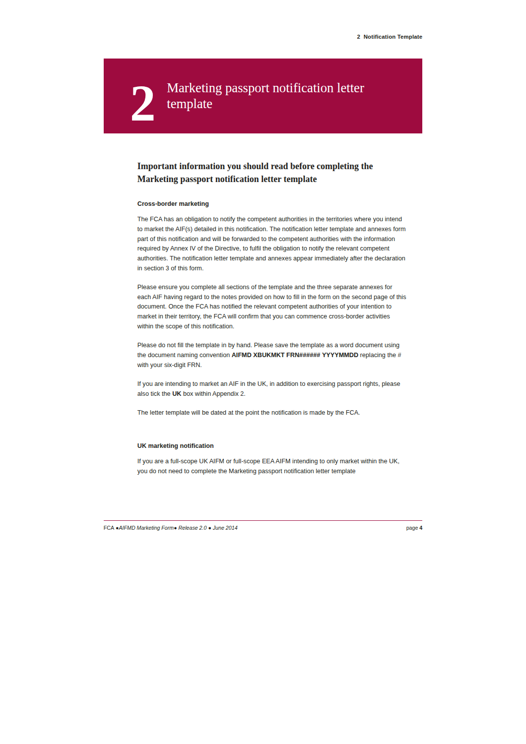2 Notification Template
2
Marketing passport notification letter template
Important information you should read before completing the
Marketing passport notification letter template
Cross-border marketing
The FCA has an obligation to notify the competent authorities in the territories where you intend to market the AIF(s) detailed in this notification. The notification letter template and annexes form part of this notification and will be forwarded to the competent authorities with the information required by Annex IV of the Directive, to fulfil the obligation to notify the relevant competent authorities. The notification letter template and annexes appear immediately after the declaration in section 3 of this form.
Please ensure you complete all sections of the template and the three separate annexes for each AIF having regard to the notes provided on how to fill in the form on the second page of this document. Once the FCA has notified the relevant competent authorities of your intention to market in their territory, the FCA will confirm that you can commence cross-border activities within the scope of this notification.
Please do not fill the template in by hand. Please save the template as a word document using the document naming convention AIFMD XBUKMKT FRN###### YYYYMMDD replacing the # with your six-digit FRN.
If you are intending to market an AIF in the UK, in addition to exercising passport rights, please also tick the UK box within Appendix 2.
The letter template will be dated at the point the notification is made by the FCA.
UK marketing notification
If you are a full-scope UK AIFM or full-scope EEA AIFM intending to only market within the UK, you do not need to complete the Marketing passport notification letter template
FCA ●AIFMD Marketing Form● Release 2.0 ● June 2014
page 4